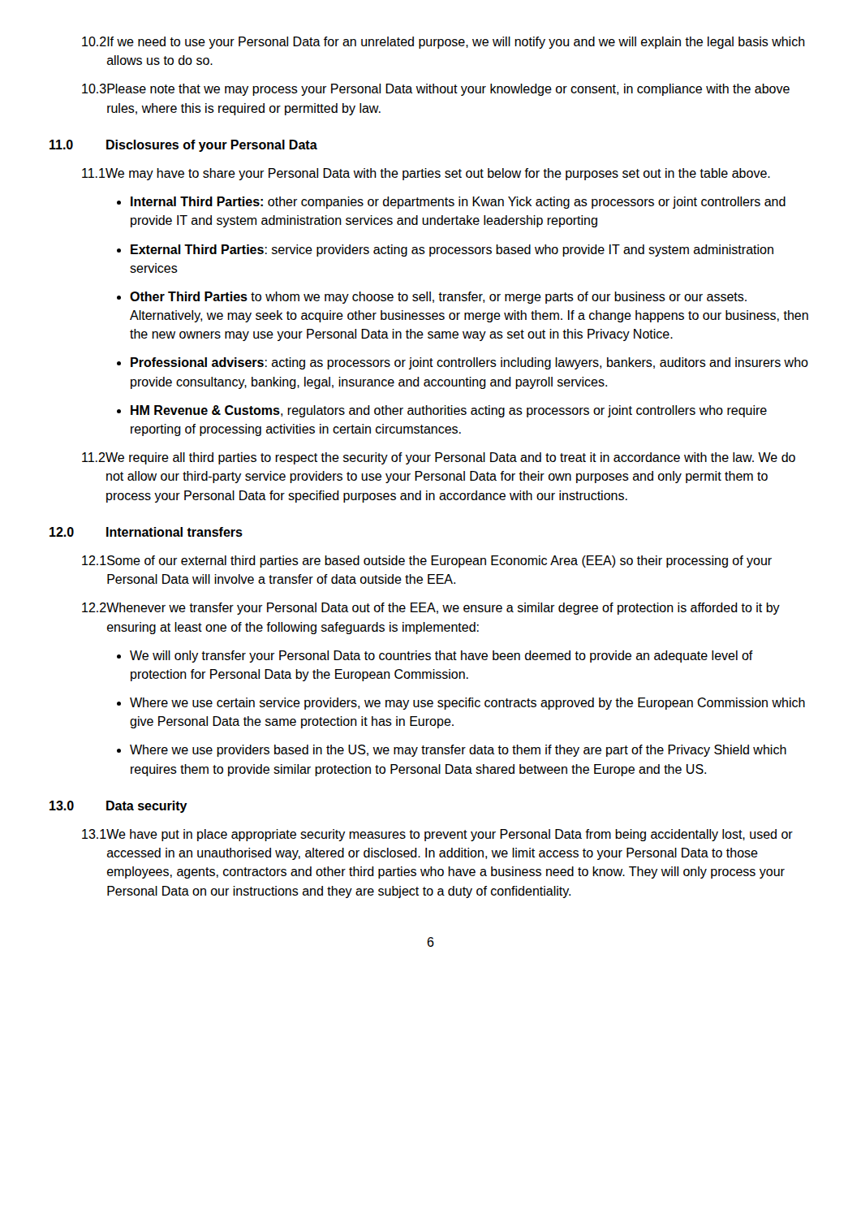10.2
If we need to use your Personal Data for an unrelated purpose, we will notify you and we will explain the legal basis which allows us to do so.
10.3
Please note that we may process your Personal Data without your knowledge or consent, in compliance with the above rules, where this is required or permitted by law.
11.0 Disclosures of your Personal Data
11.1
We may have to share your Personal Data with the parties set out below for the purposes set out in the table above.
Internal Third Parties: other companies or departments in Kwan Yick acting as processors or joint controllers and provide IT and system administration services and undertake leadership reporting
External Third Parties: service providers acting as processors based who provide IT and system administration services
Other Third Parties to whom we may choose to sell, transfer, or merge parts of our business or our assets. Alternatively, we may seek to acquire other businesses or merge with them. If a change happens to our business, then the new owners may use your Personal Data in the same way as set out in this Privacy Notice.
Professional advisers: acting as processors or joint controllers including lawyers, bankers, auditors and insurers who provide consultancy, banking, legal, insurance and accounting and payroll services.
HM Revenue & Customs, regulators and other authorities acting as processors or joint controllers who require reporting of processing activities in certain circumstances.
11.2
We require all third parties to respect the security of your Personal Data and to treat it in accordance with the law. We do not allow our third-party service providers to use your Personal Data for their own purposes and only permit them to process your Personal Data for specified purposes and in accordance with our instructions.
12.0 International transfers
12.1
Some of our external third parties are based outside the European Economic Area (EEA) so their processing of your Personal Data will involve a transfer of data outside the EEA.
12.2
Whenever we transfer your Personal Data out of the EEA, we ensure a similar degree of protection is afforded to it by ensuring at least one of the following safeguards is implemented:
We will only transfer your Personal Data to countries that have been deemed to provide an adequate level of protection for Personal Data by the European Commission.
Where we use certain service providers, we may use specific contracts approved by the European Commission which give Personal Data the same protection it has in Europe.
Where we use providers based in the US, we may transfer data to them if they are part of the Privacy Shield which requires them to provide similar protection to Personal Data shared between the Europe and the US.
13.0 Data security
13.1
We have put in place appropriate security measures to prevent your Personal Data from being accidentally lost, used or accessed in an unauthorised way, altered or disclosed. In addition, we limit access to your Personal Data to those employees, agents, contractors and other third parties who have a business need to know. They will only process your Personal Data on our instructions and they are subject to a duty of confidentiality.
6